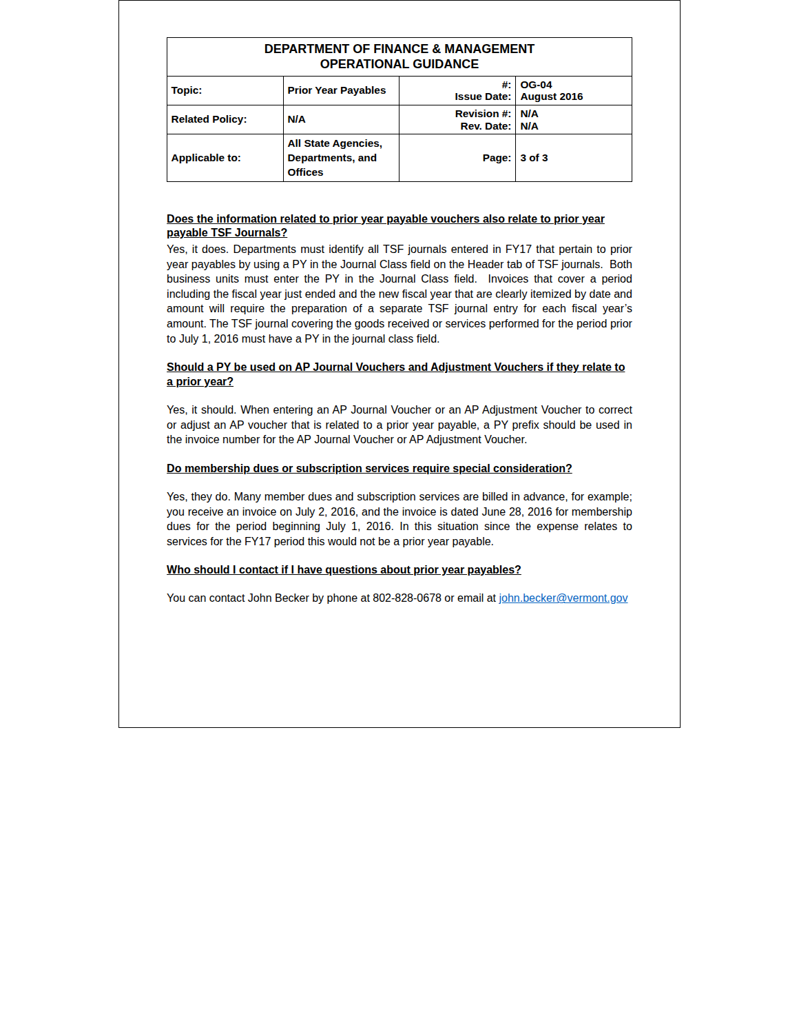| DEPARTMENT OF FINANCE & MANAGEMENT OPERATIONAL GUIDANCE |
| Topic: | Prior Year Payables | #: Issue Date: | OG-04 August 2016 |
| Related Policy: | N/A | Revision #: Rev. Date: | N/A N/A |
| Applicable to: | All State Agencies, Departments, and Offices | Page: | 3 of 3 |
Does the information related to prior year payable vouchers also relate to prior year payable TSF Journals?
Yes, it does. Departments must identify all TSF journals entered in FY17 that pertain to prior year payables by using a PY in the Journal Class field on the Header tab of TSF journals. Both business units must enter the PY in the Journal Class field. Invoices that cover a period including the fiscal year just ended and the new fiscal year that are clearly itemized by date and amount will require the preparation of a separate TSF journal entry for each fiscal year’s amount. The TSF journal covering the goods received or services performed for the period prior to July 1, 2016 must have a PY in the journal class field.
Should a PY be used on AP Journal Vouchers and Adjustment Vouchers if they relate to a prior year?
Yes, it should. When entering an AP Journal Voucher or an AP Adjustment Voucher to correct or adjust an AP voucher that is related to a prior year payable, a PY prefix should be used in the invoice number for the AP Journal Voucher or AP Adjustment Voucher.
Do membership dues or subscription services require special consideration?
Yes, they do. Many member dues and subscription services are billed in advance, for example; you receive an invoice on July 2, 2016, and the invoice is dated June 28, 2016 for membership dues for the period beginning July 1, 2016. In this situation since the expense relates to services for the FY17 period this would not be a prior year payable.
Who should I contact if I have questions about prior year payables?
You can contact John Becker by phone at 802-828-0678 or email at john.becker@vermont.gov